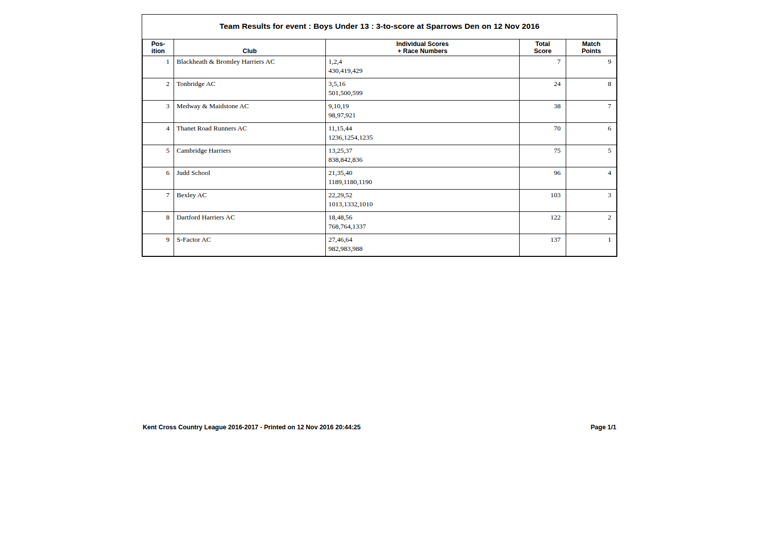Team Results for event : Boys Under 13 : 3-to-score at Sparrows Den on 12 Nov 2016
| Pos- | | Individual Scores | Total | Match |
| --- | --- | --- | --- | --- |
| ition | Club | + Race Numbers | Score | Points |
| 1 | Blackheath & Bromley Harriers AC | 1,2,4 430,419,429 | 7 | 9 |
| 2 | Tonbridge AC | 3,5,16 501,500,599 | 24 | 8 |
| 3 | Medway & Maidstone AC | 9,10,19 98,97,921 | 38 | 7 |
| 4 | Thanet Road Runners AC | 11,15,44 1236,1254,1235 | 70 | 6 |
| 5 | Cambridge Harriers | 13,25,37 838,842,836 | 75 | 5 |
| 6 | Judd School | 21,35,40 1189,1180,1190 | 96 | 4 |
| 7 | Bexley AC | 22,29,52 1013,1332,1010 | 103 | 3 |
| 8 | Dartford Harriers AC | 18,48,56 768,764,1337 | 122 | 2 |
| 9 | S-Factor AC | 27,46,64 982,983,988 | 137 | 1 |
Kent Cross Country League 2016-2017 - Printed on 12 Nov 2016 20:44:25
Page 1/1